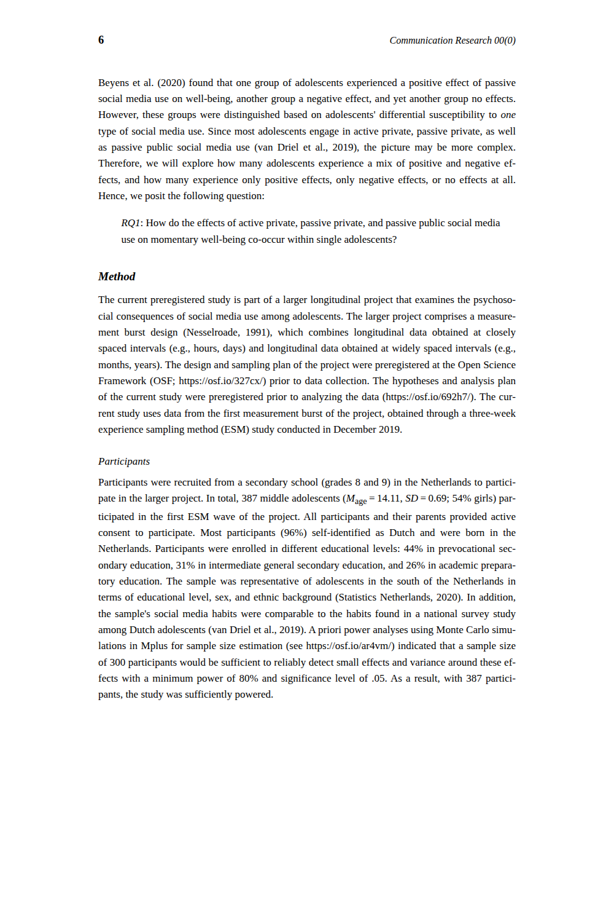6 Communication Research 00(0)
Beyens et al. (2020) found that one group of adolescents experienced a positive effect of passive social media use on well-being, another group a negative effect, and yet another group no effects. However, these groups were distinguished based on adolescents' differential susceptibility to one type of social media use. Since most adolescents engage in active private, passive private, as well as passive public social media use (van Driel et al., 2019), the picture may be more complex. Therefore, we will explore how many adolescents experience a mix of positive and negative effects, and how many experience only positive effects, only negative effects, or no effects at all. Hence, we posit the following question:
RQ1: How do the effects of active private, passive private, and passive public social media use on momentary well-being co-occur within single adolescents?
Method
The current preregistered study is part of a larger longitudinal project that examines the psychosocial consequences of social media use among adolescents. The larger project comprises a measurement burst design (Nesselroade, 1991), which combines longitudinal data obtained at closely spaced intervals (e.g., hours, days) and longitudinal data obtained at widely spaced intervals (e.g., months, years). The design and sampling plan of the project were preregistered at the Open Science Framework (OSF; https://osf.io/327cx/) prior to data collection. The hypotheses and analysis plan of the current study were preregistered prior to analyzing the data (https://osf.io/692h7/). The current study uses data from the first measurement burst of the project, obtained through a three-week experience sampling method (ESM) study conducted in December 2019.
Participants
Participants were recruited from a secondary school (grades 8 and 9) in the Netherlands to participate in the larger project. In total, 387 middle adolescents (Mage = 14.11, SD = 0.69; 54% girls) participated in the first ESM wave of the project. All participants and their parents provided active consent to participate. Most participants (96%) self-identified as Dutch and were born in the Netherlands. Participants were enrolled in different educational levels: 44% in prevocational secondary education, 31% in intermediate general secondary education, and 26% in academic preparatory education. The sample was representative of adolescents in the south of the Netherlands in terms of educational level, sex, and ethnic background (Statistics Netherlands, 2020). In addition, the sample's social media habits were comparable to the habits found in a national survey study among Dutch adolescents (van Driel et al., 2019). A priori power analyses using Monte Carlo simulations in Mplus for sample size estimation (see https://osf.io/ar4vm/) indicated that a sample size of 300 participants would be sufficient to reliably detect small effects and variance around these effects with a minimum power of 80% and significance level of .05. As a result, with 387 participants, the study was sufficiently powered.